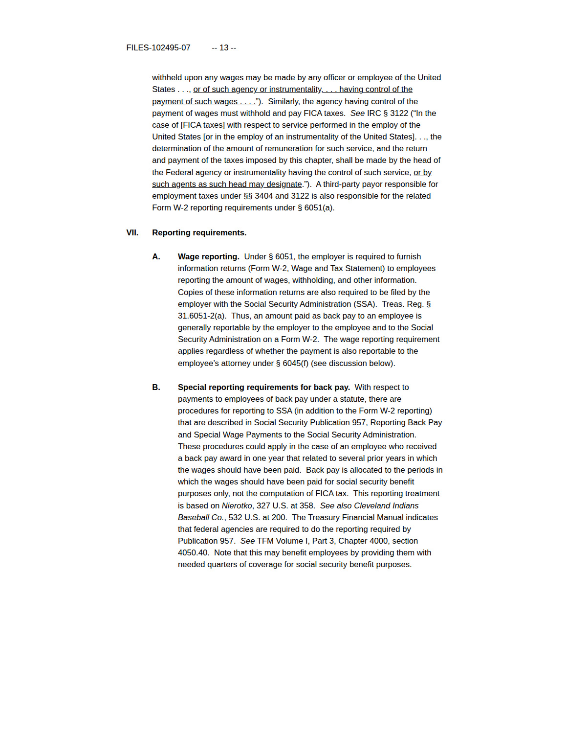FILES-102495-07 -- 13 --
withheld upon any wages may be made by any officer or employee of the United States . . ., or of such agency or instrumentality, . . . having control of the payment of such wages . . . .”). Similarly, the agency having control of the payment of wages must withhold and pay FICA taxes. See IRC § 3122 (“In the case of [FICA taxes] with respect to service performed in the employ of the United States [or in the employ of an instrumentality of the United States]. . ., the determination of the amount of remuneration for such service, and the return and payment of the taxes imposed by this chapter, shall be made by the head of the Federal agency or instrumentality having the control of such service, or by such agents as such head may designate.”). A third-party payor responsible for employment taxes under §§ 3404 and 3122 is also responsible for the related Form W-2 reporting requirements under § 6051(a).
VII.
Reporting requirements.
A.
Wage reporting. Under § 6051, the employer is required to furnish information returns (Form W-2, Wage and Tax Statement) to employees reporting the amount of wages, withholding, and other information. Copies of these information returns are also required to be filed by the employer with the Social Security Administration (SSA). Treas. Reg. § 31.6051-2(a). Thus, an amount paid as back pay to an employee is generally reportable by the employer to the employee and to the Social Security Administration on a Form W-2. The wage reporting requirement applies regardless of whether the payment is also reportable to the employee’s attorney under § 6045(f) (see discussion below).
B.
Special reporting requirements for back pay. With respect to payments to employees of back pay under a statute, there are procedures for reporting to SSA (in addition to the Form W-2 reporting) that are described in Social Security Publication 957, Reporting Back Pay and Special Wage Payments to the Social Security Administration. These procedures could apply in the case of an employee who received a back pay award in one year that related to several prior years in which the wages should have been paid. Back pay is allocated to the periods in which the wages should have been paid for social security benefit purposes only, not the computation of FICA tax. This reporting treatment is based on Nierotko, 327 U.S. at 358. See also Cleveland Indians Baseball Co., 532 U.S. at 200. The Treasury Financial Manual indicates that federal agencies are required to do the reporting required by Publication 957. See TFM Volume I, Part 3, Chapter 4000, section 4050.40. Note that this may benefit employees by providing them with needed quarters of coverage for social security benefit purposes.